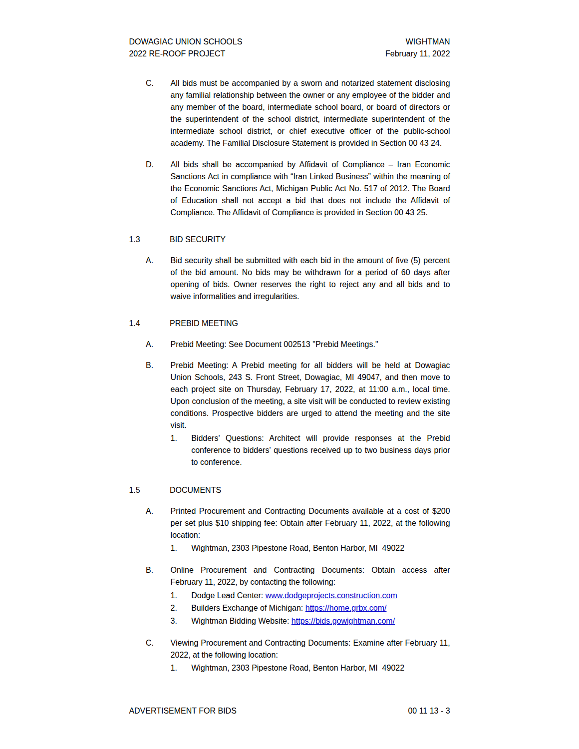DOWAGIAC UNION SCHOOLS WIGHTMAN
2022 RE-ROOF PROJECT February 11, 2022
C.
All bids must be accompanied by a sworn and notarized statement disclosing any familial relationship between the owner or any employee of the bidder and any member of the board, intermediate school board, or board of directors or the superintendent of the school district, intermediate superintendent of the intermediate school district, or chief executive officer of the public-school academy. The Familial Disclosure Statement is provided in Section 00 43 24.
D.
All bids shall be accompanied by Affidavit of Compliance – Iran Economic Sanctions Act in compliance with “Iran Linked Business” within the meaning of the Economic Sanctions Act, Michigan Public Act No. 517 of 2012. The Board of Education shall not accept a bid that does not include the Affidavit of Compliance. The Affidavit of Compliance is provided in Section 00 43 25.
1.3
BID SECURITY
A.
Bid security shall be submitted with each bid in the amount of five (5) percent of the bid amount. No bids may be withdrawn for a period of 60 days after opening of bids. Owner reserves the right to reject any and all bids and to waive informalities and irregularities.
1.4
PREBID MEETING
A.
Prebid Meeting: See Document 002513 "Prebid Meetings."
B.
Prebid Meeting: A Prebid meeting for all bidders will be held at Dowagiac Union Schools, 243 S. Front Street, Dowagiac, MI 49047, and then move to each project site on Thursday, February 17, 2022, at 11:00 a.m., local time. Upon conclusion of the meeting, a site visit will be conducted to review existing conditions. Prospective bidders are urged to attend the meeting and the site visit.
1. Bidders' Questions: Architect will provide responses at the Prebid conference to bidders' questions received up to two business days prior to conference.
1.5
DOCUMENTS
A.
Printed Procurement and Contracting Documents available at a cost of $200 per set plus $10 shipping fee: Obtain after February 11, 2022, at the following location:
1. Wightman, 2303 Pipestone Road, Benton Harbor, MI 49022
B.
Online Procurement and Contracting Documents: Obtain access after February 11, 2022, by contacting the following:
1. Dodge Lead Center: www.dodgeprojects.construction.com
2. Builders Exchange of Michigan: https://home.grbx.com/
3. Wightman Bidding Website: https://bids.gowightman.com/
C.
Viewing Procurement and Contracting Documents: Examine after February 11, 2022, at the following location:
1. Wightman, 2303 Pipestone Road, Benton Harbor, MI 49022
ADVERTISEMENT FOR BIDS 00 11 13 - 3